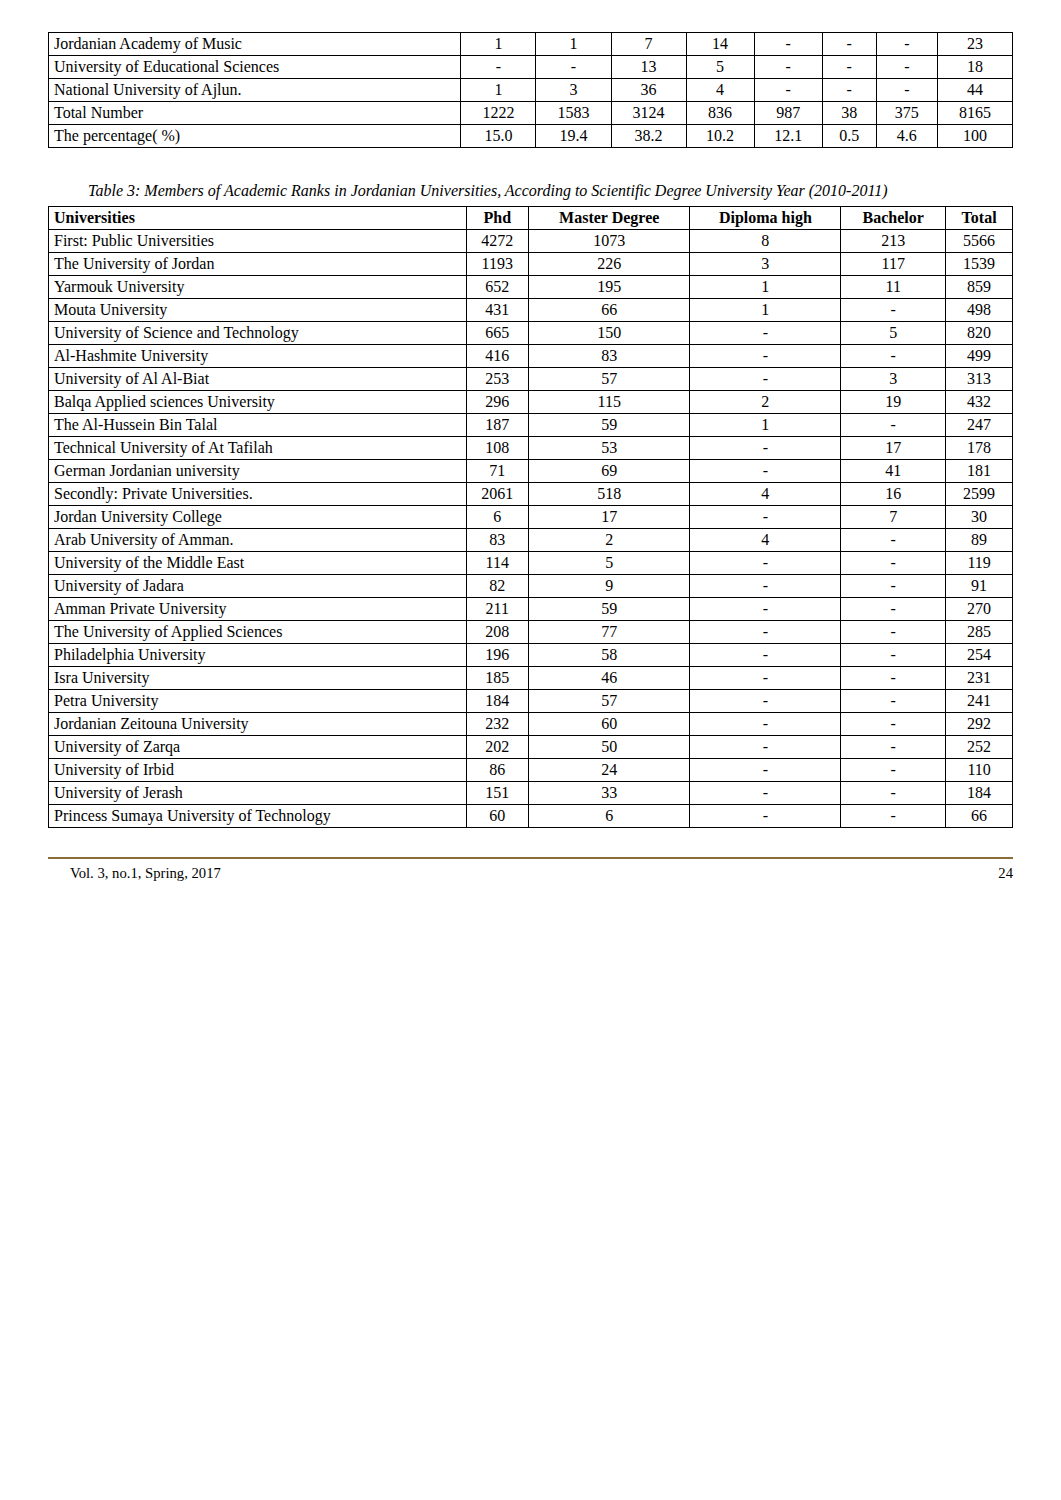| Jordanian Academy of Music | 1 | 1 | 7 | 14 | - | - | - | 23 |
| University of Educational Sciences | - | - | 13 | 5 | - | - | - | 18 |
| National University of Ajlun. | 1 | 3 | 36 | 4 | - | - | - | 44 |
| Total Number | 1222 | 1583 | 3124 | 836 | 987 | 38 | 375 | 8165 |
| The percentage( %) | 15.0 | 19.4 | 38.2 | 10.2 | 12.1 | 0.5 | 4.6 | 100 |
Table 3: Members of Academic Ranks in Jordanian Universities, According to Scientific Degree University Year (2010-2011)
| Universities | Phd | Master Degree | Diploma high | Bachelor | Total |
| --- | --- | --- | --- | --- | --- |
| First: Public Universities | 4272 | 1073 | 8 | 213 | 5566 |
| The University of Jordan | 1193 | 226 | 3 | 117 | 1539 |
| Yarmouk University | 652 | 195 | 1 | 11 | 859 |
| Mouta University | 431 | 66 | 1 | - | 498 |
| University of Science and Technology | 665 | 150 | - | 5 | 820 |
| Al-Hashmite University | 416 | 83 | - | - | 499 |
| University of Al Al-Biat | 253 | 57 | - | 3 | 313 |
| Balqa Applied sciences University | 296 | 115 | 2 | 19 | 432 |
| The Al-Hussein Bin Talal | 187 | 59 | 1 | - | 247 |
| Technical University of At Tafilah | 108 | 53 | - | 17 | 178 |
| German Jordanian university | 71 | 69 | - | 41 | 181 |
| Secondly: Private Universities. | 2061 | 518 | 4 | 16 | 2599 |
| Jordan University College | 6 | 17 | - | 7 | 30 |
| Arab University of Amman. | 83 | 2 | 4 | - | 89 |
| University of the Middle East | 114 | 5 | - | - | 119 |
| University of Jadara | 82 | 9 | - | - | 91 |
| Amman Private University | 211 | 59 | - | - | 270 |
| The University of Applied Sciences | 208 | 77 | - | - | 285 |
| Philadelphia University | 196 | 58 | - | - | 254 |
| Isra University | 185 | 46 | - | - | 231 |
| Petra University | 184 | 57 | - | - | 241 |
| Jordanian Zeitouna University | 232 | 60 | - | - | 292 |
| University of Zarqa | 202 | 50 | - | - | 252 |
| University of Irbid | 86 | 24 | - | - | 110 |
| University of Jerash | 151 | 33 | - | - | 184 |
| Princess Sumaya University of Technology | 60 | 6 | - | - | 66 |
Vol. 3, no.1, Spring, 2017 24